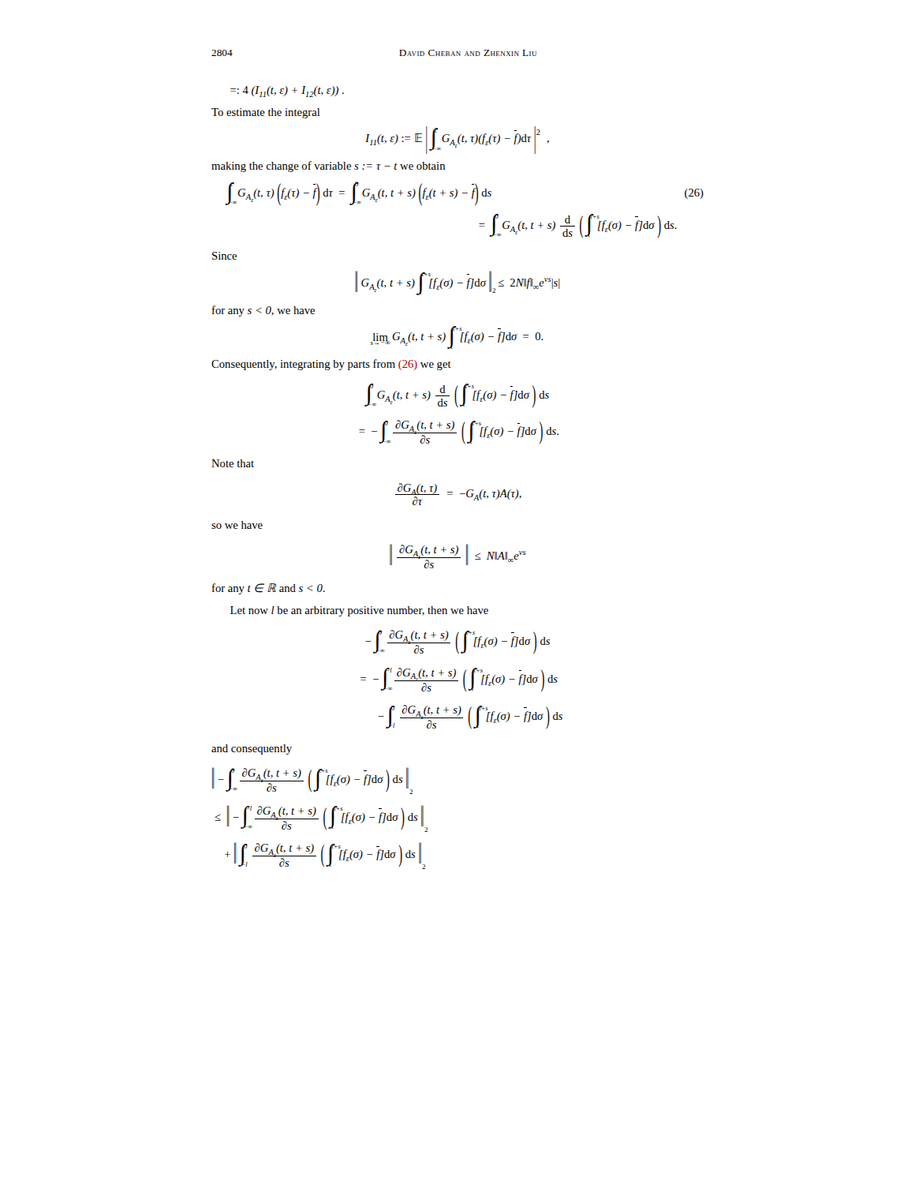2804 David Cheban and Zhenxin Liu
=: 4 (I11(t, ε) + I12(t, ε)) .
To estimate the integral
I11(t, ε) := 𝔼 | ∫t−∞ GAε(t, τ)(fε(τ) − f) dτ |2 ,
making the change of variable s := τ − t we obtain
(26) ∫t−∞ GAε(t, τ) (fε(τ) − f) dτ = ∫0−∞ GAε(t, t + s) (fε(t + s) − f) ds
= ∫0−∞ GAε(t, t + s) dds ( ∫t+s t [fε(σ) − f] dσ ) ds.
Since
‖ GAε(t, t + s) ∫t+s t [fε(σ) − f] dσ ‖ 2 ≤ 2N‖f‖∞eνs|s|
for any s < 0, we have
lim s→−∞ GAε(t, t + s) ∫t+s t [fε(σ) − f] dσ = 0.
Consequently, integrating by parts from (26) we get
∫0−∞ GAε(t, t + s) dds ( ∫t+s t [fε(σ) − f] dσ ) ds
= − ∫0−∞ ∂GAε(t, t + s)∂s ( ∫t+s t [fε(σ) − f] dσ ) ds.
Note that
∂GA(t, τ)∂τ = −GA(t, τ)A(τ),
so we have
‖ ∂GAε(t, t + s)∂s ‖ ≤ N‖A‖∞eνs
for any t ∈ ℝ and s < 0.
Let now l be an arbitrary positive number, then we have
− ∫0−∞ ∂GAε(t, t + s)∂s ( ∫t+s t [fε(σ) − f] dσ ) ds
= − ∫−l−∞ ∂GAε(t, t + s)∂s ( ∫t+s t [fε(σ) − f] dσ ) ds
− ∫0−l ∂GAε(t, t + s)∂s ( ∫t+s t [fε(σ) − f] dσ ) ds
and consequently
‖ − ∫0−∞ ∂GAε(t, t + s)∂s ( ∫t+s t [fε(σ) − f] dσ ) ds ‖ 2
≤ ‖ − ∫−l−∞ ∂GAε(t, t + s)∂s ( ∫t+s t [fε(σ) − f] dσ ) ds ‖ 2
+ ‖ ∫0−l ∂GAε(t, t + s)∂s ( ∫t+s t [fε(σ) − f] dσ ) ds ‖ 2